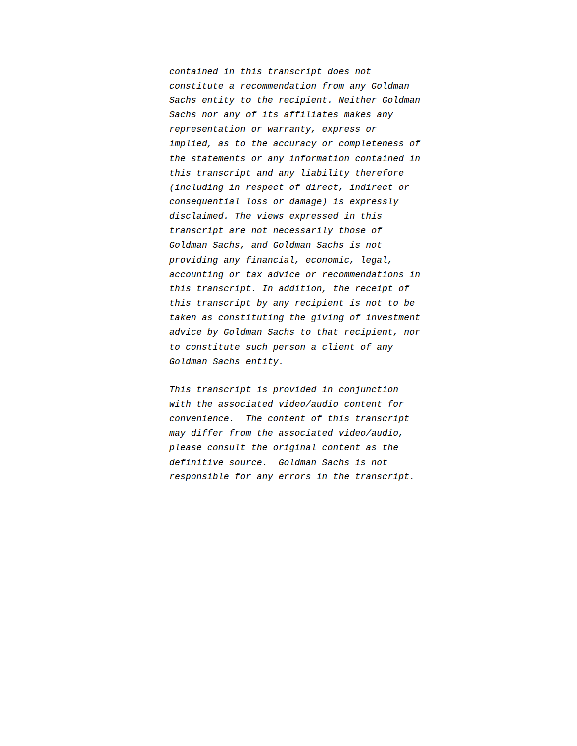contained in this transcript does not constitute a recommendation from any Goldman Sachs entity to the recipient. Neither Goldman Sachs nor any of its affiliates makes any representation or warranty, express or implied, as to the accuracy or completeness of the statements or any information contained in this transcript and any liability therefore (including in respect of direct, indirect or consequential loss or damage) is expressly disclaimed. The views expressed in this transcript are not necessarily those of Goldman Sachs, and Goldman Sachs is not providing any financial, economic, legal, accounting or tax advice or recommendations in this transcript. In addition, the receipt of this transcript by any recipient is not to be taken as constituting the giving of investment advice by Goldman Sachs to that recipient, nor to constitute such person a client of any Goldman Sachs entity.
This transcript is provided in conjunction with the associated video/audio content for convenience. The content of this transcript may differ from the associated video/audio, please consult the original content as the definitive source. Goldman Sachs is not responsible for any errors in the transcript.